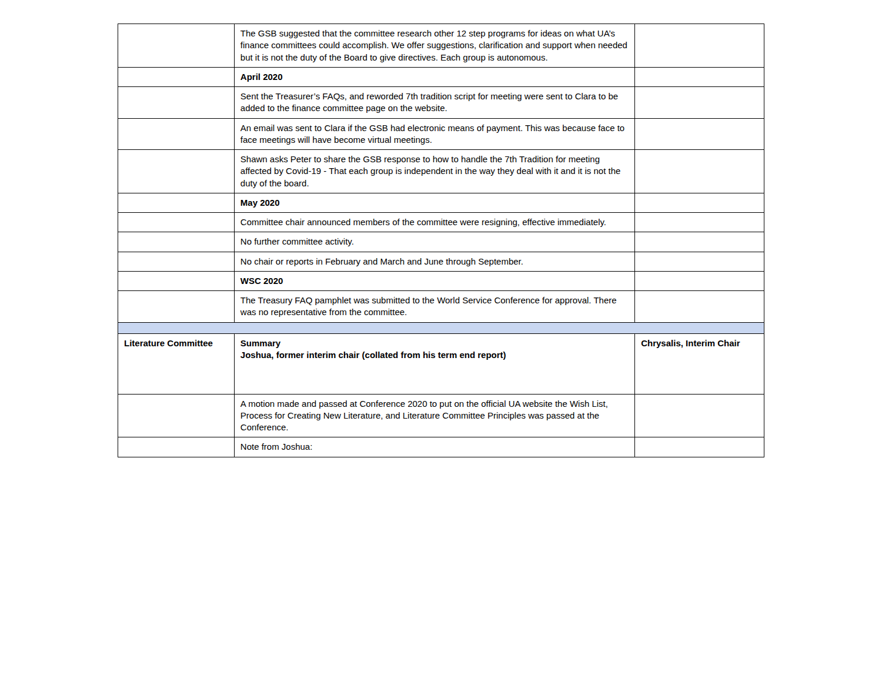| | The GSB suggested that the committee research other 12 step programs for ideas on what UA’s finance committees could accomplish. We offer suggestions, clarification and support when needed but it is not the duty of the Board to give directives. Each group is autonomous. | |
| | April 2020 | |
| | Sent the Treasurer’s FAQs, and reworded 7th tradition script for meeting were sent to Clara to be added to the finance committee page on the website. | |
| | An email was sent to Clara if the GSB had electronic means of payment. This was because face to face meetings will have become virtual meetings. | |
| | Shawn asks Peter to share the GSB response to how to handle the 7th Tradition for meeting affected by Covid-19 - That each group is independent in the way they deal with it and it is not the duty of the board. | |
| | May 2020 | |
| | Committee chair announced members of the committee were resigning, effective immediately. | |
| | No further committee activity. | |
| | No chair or reports in February and March and June through September. | |
| | WSC 2020 | |
| | The Treasury FAQ pamphlet was submitted to the World Service Conference for approval. There was no representative from the committee. | |
| Literature Committee | Summary Joshua, former interim chair (collated from his term end report) | Chrysalis, Interim Chair |
| | A motion made and passed at Conference 2020 to put on the official UA website the Wish List, Process for Creating New Literature, and Literature Committee Principles was passed at the Conference. | |
| | Note from Joshua: | |